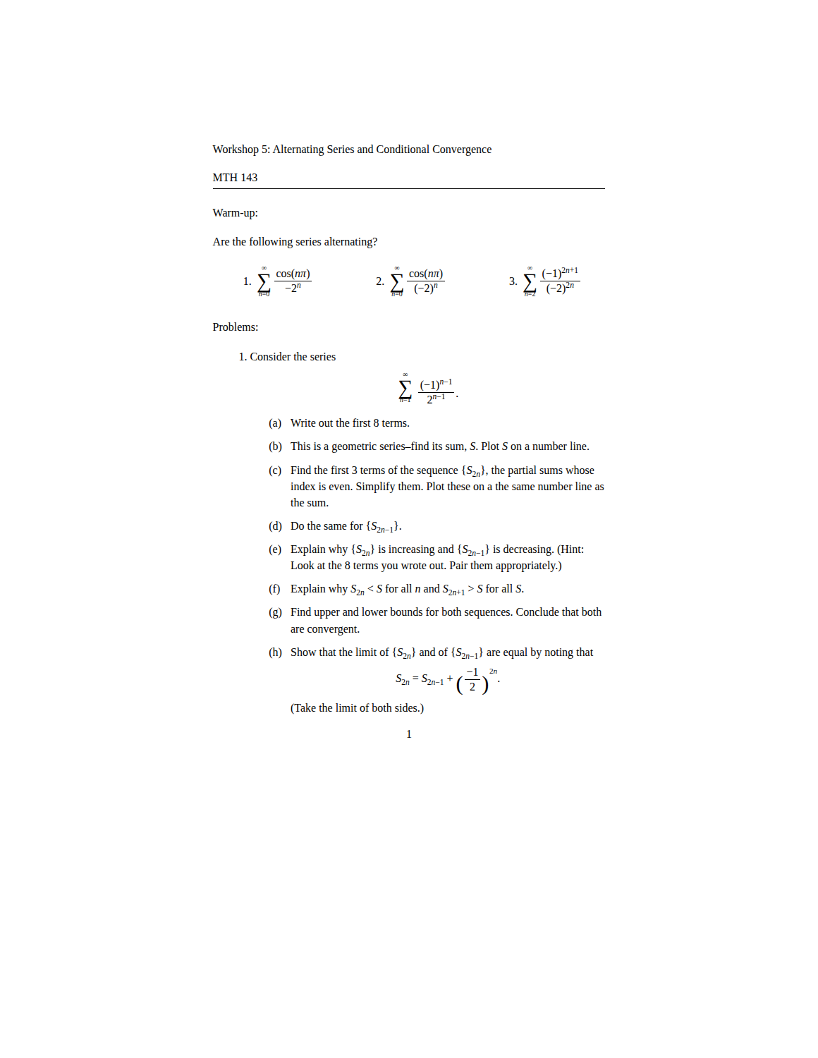Workshop 5: Alternating Series and Conditional Convergence
MTH 143
Warm-up:
Are the following series alternating?
1. ∞ ∑ n=0 cos(nπ) −2n
2. ∞ ∑ n=0 cos(nπ) (−2)n
3. ∞ ∑ n=2 (−1)2n+1 (−2)2n
Problems:
Consider the series
∞ ∑ n=1 (−1)n−1 2n−1 .
Write out the first 8 terms.
This is a geometric series–find its sum, S. Plot S on a number line.
Find the first 3 terms of the sequence {S2n}, the partial sums whose index is even. Simplify them. Plot these on a the same number line as the sum.
Do the same for {S2n−1}.
Explain why {S2n} is increasing and {S2n−1} is decreasing. (Hint: Look at the 8 terms you wrote out. Pair them appropriately.)
Explain why S2n < S for all n and S2n+1 > S for all S.
Find upper and lower bounds for both sequences. Conclude that both are convergent.
Show that the limit of {S2n} and of {S2n−1} are equal by noting that
S2n = S2n−1 + (−12) 2n .
(Take the limit of both sides.)
1